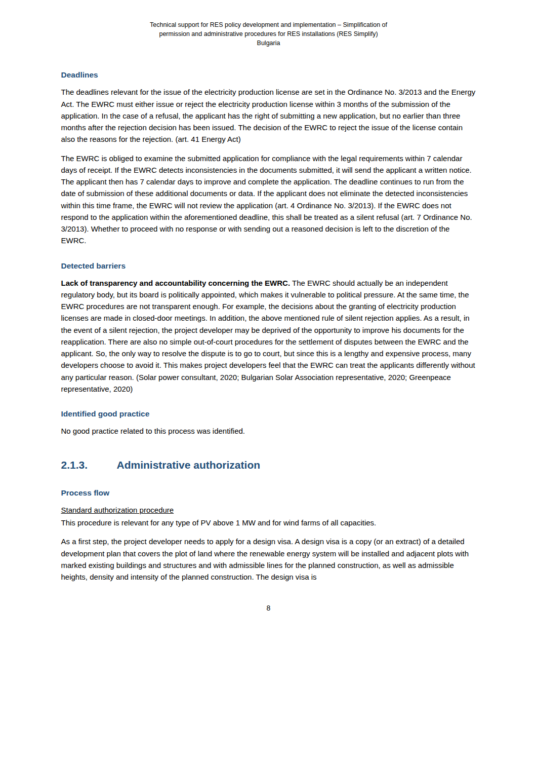Technical support for RES policy development and implementation – Simplification of
permission and administrative procedures for RES installations (RES Simplify)
Bulgaria
Deadlines
The deadlines relevant for the issue of the electricity production license are set in the Ordinance No. 3/2013 and the Energy Act. The EWRC must either issue or reject the electricity production license within 3 months of the submission of the application. In the case of a refusal, the applicant has the right of submitting a new application, but no earlier than three months after the rejection decision has been issued. The decision of the EWRC to reject the issue of the license contain also the reasons for the rejection. (art. 41 Energy Act)
The EWRC is obliged to examine the submitted application for compliance with the legal requirements within 7 calendar days of receipt. If the EWRC detects inconsistencies in the documents submitted, it will send the applicant a written notice. The applicant then has 7 calendar days to improve and complete the application. The deadline continues to run from the date of submission of these additional documents or data. If the applicant does not eliminate the detected inconsistencies within this time frame, the EWRC will not review the application (art. 4 Ordinance No. 3/2013). If the EWRC does not respond to the application within the aforementioned deadline, this shall be treated as a silent refusal (art. 7 Ordinance No. 3/2013). Whether to proceed with no response or with sending out a reasoned decision is left to the discretion of the EWRC.
Detected barriers
Lack of transparency and accountability concerning the EWRC. The EWRC should actually be an independent regulatory body, but its board is politically appointed, which makes it vulnerable to political pressure. At the same time, the EWRC procedures are not transparent enough. For example, the decisions about the granting of electricity production licenses are made in closed-door meetings. In addition, the above mentioned rule of silent rejection applies. As a result, in the event of a silent rejection, the project developer may be deprived of the opportunity to improve his documents for the reapplication. There are also no simple out-of-court procedures for the settlement of disputes between the EWRC and the applicant. So, the only way to resolve the dispute is to go to court, but since this is a lengthy and expensive process, many developers choose to avoid it. This makes project developers feel that the EWRC can treat the applicants differently without any particular reason. (Solar power consultant, 2020; Bulgarian Solar Association representative, 2020; Greenpeace representative, 2020)
Identified good practice
No good practice related to this process was identified.
2.1.3. Administrative authorization
Process flow
Standard authorization procedure
This procedure is relevant for any type of PV above 1 MW and for wind farms of all capacities.
As a first step, the project developer needs to apply for a design visa. A design visa is a copy (or an extract) of a detailed development plan that covers the plot of land where the renewable energy system will be installed and adjacent plots with marked existing buildings and structures and with admissible lines for the planned construction, as well as admissible heights, density and intensity of the planned construction. The design visa is
8